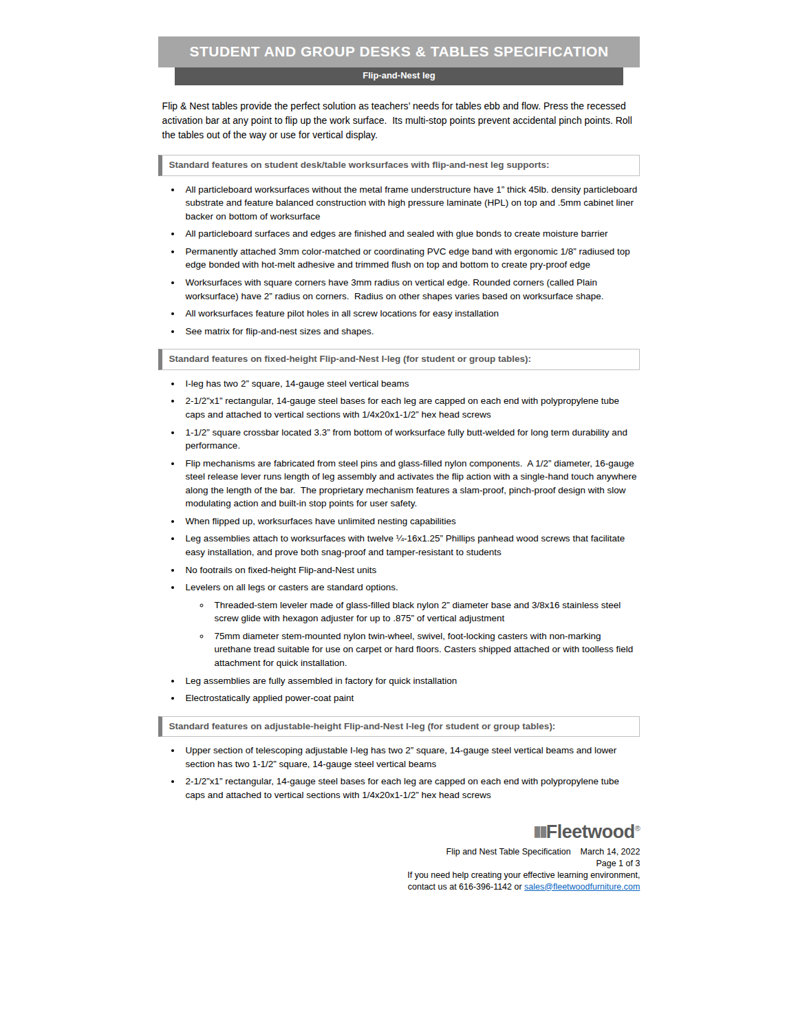STUDENT AND GROUP DESKS & TABLES SPECIFICATION
Flip-and-Nest leg
Flip & Nest tables provide the perfect solution as teachers’ needs for tables ebb and flow. Press the recessed activation bar at any point to flip up the work surface. Its multi-stop points prevent accidental pinch points. Roll the tables out of the way or use for vertical display.
Standard features on student desk/table worksurfaces with flip-and-nest leg supports:
All particleboard worksurfaces without the metal frame understructure have 1” thick 45lb. density particleboard substrate and feature balanced construction with high pressure laminate (HPL) on top and .5mm cabinet liner backer on bottom of worksurface
All particleboard surfaces and edges are finished and sealed with glue bonds to create moisture barrier
Permanently attached 3mm color-matched or coordinating PVC edge band with ergonomic 1/8” radiused top edge bonded with hot-melt adhesive and trimmed flush on top and bottom to create pry-proof edge
Worksurfaces with square corners have 3mm radius on vertical edge. Rounded corners (called Plain worksurface) have 2” radius on corners. Radius on other shapes varies based on worksurface shape.
All worksurfaces feature pilot holes in all screw locations for easy installation
See matrix for flip-and-nest sizes and shapes.
Standard features on fixed-height Flip-and-Nest I-leg (for student or group tables):
I-leg has two 2” square, 14-gauge steel vertical beams
2-1/2”x1” rectangular, 14-gauge steel bases for each leg are capped on each end with polypropylene tube caps and attached to vertical sections with 1/4x20x1-1/2” hex head screws
1-1/2” square crossbar located 3.3” from bottom of worksurface fully butt-welded for long term durability and performance.
Flip mechanisms are fabricated from steel pins and glass-filled nylon components. A 1/2” diameter, 16-gauge steel release lever runs length of leg assembly and activates the flip action with a single-hand touch anywhere along the length of the bar. The proprietary mechanism features a slam-proof, pinch-proof design with slow modulating action and built-in stop points for user safety.
When flipped up, worksurfaces have unlimited nesting capabilities
Leg assemblies attach to worksurfaces with twelve ¼-16x1.25” Phillips panhead wood screws that facilitate easy installation, and prove both snag-proof and tamper-resistant to students
No footrails on fixed-height Flip-and-Nest units
Levelers on all legs or casters are standard options.
Threaded-stem leveler made of glass-filled black nylon 2” diameter base and 3/8x16 stainless steel screw glide with hexagon adjuster for up to .875” of vertical adjustment
75mm diameter stem-mounted nylon twin-wheel, swivel, foot-locking casters with non-marking urethane tread suitable for use on carpet or hard floors. Casters shipped attached or with toolless field attachment for quick installation.
Leg assemblies are fully assembled in factory for quick installation
Electrostatically applied power-coat paint
Standard features on adjustable-height Flip-and-Nest I-leg (for student or group tables):
Upper section of telescoping adjustable I-leg has two 2” square, 14-gauge steel vertical beams and lower section has two 1-1/2” square, 14-gauge steel vertical beams
2-1/2”x1” rectangular, 14-gauge steel bases for each leg are capped on each end with polypropylene tube caps and attached to vertical sections with 1/4x20x1-1/2” hex head screws
▮▮Fleetwood®
Flip and Nest Table Specification March 14, 2022
Page 1 of 3
If you need help creating your effective learning environment,
contact us at 616-396-1142 or sales@fleetwoodfurniture.com